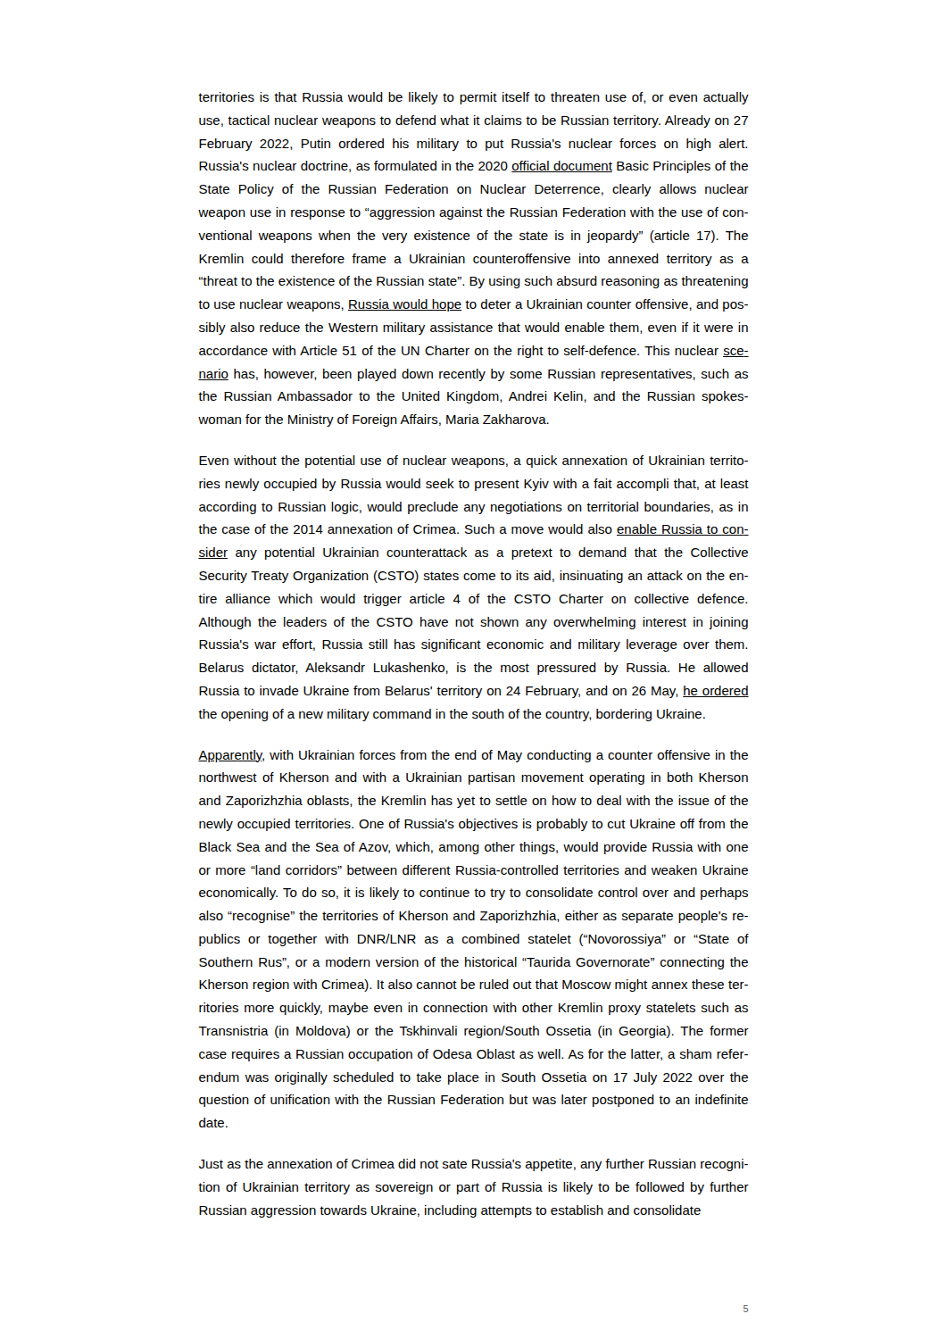territories is that Russia would be likely to permit itself to threaten use of, or even actually use, tactical nuclear weapons to defend what it claims to be Russian territory. Already on 27 February 2022, Putin ordered his military to put Russia's nuclear forces on high alert. Russia's nuclear doctrine, as formulated in the 2020 official document Basic Principles of the State Policy of the Russian Federation on Nuclear Deterrence, clearly allows nuclear weapon use in response to “aggression against the Russian Federation with the use of conventional weapons when the very existence of the state is in jeopardy” (article 17). The Kremlin could therefore frame a Ukrainian counteroffensive into annexed territory as a “threat to the existence of the Russian state”. By using such absurd reasoning as threatening to use nuclear weapons, Russia would hope to deter a Ukrainian counter offensive, and possibly also reduce the Western military assistance that would enable them, even if it were in accordance with Article 51 of the UN Charter on the right to self-defence. This nuclear scenario has, however, been played down recently by some Russian representatives, such as the Russian Ambassador to the United Kingdom, Andrei Kelin, and the Russian spokeswoman for the Ministry of Foreign Affairs, Maria Zakharova.
Even without the potential use of nuclear weapons, a quick annexation of Ukrainian territories newly occupied by Russia would seek to present Kyiv with a fait accompli that, at least according to Russian logic, would preclude any negotiations on territorial boundaries, as in the case of the 2014 annexation of Crimea. Such a move would also enable Russia to consider any potential Ukrainian counterattack as a pretext to demand that the Collective Security Treaty Organization (CSTO) states come to its aid, insinuating an attack on the entire alliance which would trigger article 4 of the CSTO Charter on collective defence. Although the leaders of the CSTO have not shown any overwhelming interest in joining Russia's war effort, Russia still has significant economic and military leverage over them. Belarus dictator, Aleksandr Lukashenko, is the most pressured by Russia. He allowed Russia to invade Ukraine from Belarus' territory on 24 February, and on 26 May, he ordered the opening of a new military command in the south of the country, bordering Ukraine.
Apparently, with Ukrainian forces from the end of May conducting a counter offensive in the northwest of Kherson and with a Ukrainian partisan movement operating in both Kherson and Zaporizhzhia oblasts, the Kremlin has yet to settle on how to deal with the issue of the newly occupied territories. One of Russia's objectives is probably to cut Ukraine off from the Black Sea and the Sea of Azov, which, among other things, would provide Russia with one or more “land corridors” between different Russia-controlled territories and weaken Ukraine economically. To do so, it is likely to continue to try to consolidate control over and perhaps also “recognise” the territories of Kherson and Zaporizhzhia, either as separate people's republics or together with DNR/LNR as a combined statelet (“Novorossiya” or “State of Southern Rus”, or a modern version of the historical “Taurida Governorate” connecting the Kherson region with Crimea). It also cannot be ruled out that Moscow might annex these territories more quickly, maybe even in connection with other Kremlin proxy statelets such as Transnistria (in Moldova) or the Tskhinvali region/South Ossetia (in Georgia). The former case requires a Russian occupation of Odesa Oblast as well. As for the latter, a sham referendum was originally scheduled to take place in South Ossetia on 17 July 2022 over the question of unification with the Russian Federation but was later postponed to an indefinite date.
Just as the annexation of Crimea did not sate Russia's appetite, any further Russian recognition of Ukrainian territory as sovereign or part of Russia is likely to be followed by further Russian aggression towards Ukraine, including attempts to establish and consolidate
5